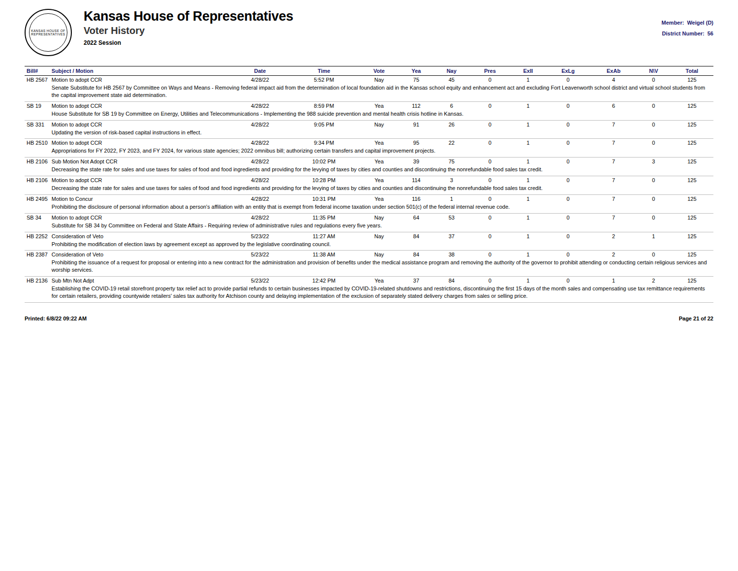KANSAS HOUSE OF REPRESENTATIVES
Kansas House of Representatives
Voter History
2022 Session
Member: Weigel (D)
District Number: 56
| Bill# | Subject / Motion | Date | Time | Vote | Yea | Nay | Pres | ExII | ExLg | ExAb | N\V | Total |
| --- | --- | --- | --- | --- | --- | --- | --- | --- | --- | --- | --- | --- |
| HB 2567 | Motion to adopt CCR | 4/28/22 | 5:52 PM | Nay | 75 | 45 | 0 | 1 | 0 | 4 | 0 | 125 |
| | Senate Substitute for HB 2567 by Committee on Ways and Means - Removing federal impact aid from the determination of local foundation aid in the Kansas school equity and enhancement act and excluding Fort Leavenworth school district and virtual school students from the capital improvement state aid determination. |
| SB 19 | Motion to adopt CCR | 4/28/22 | 8:59 PM | Yea | 112 | 6 | 0 | 1 | 0 | 6 | 0 | 125 |
| | House Substitute for SB 19 by Committee on Energy, Utilities and Telecommunications - Implementing the 988 suicide prevention and mental health crisis hotline in Kansas. |
| SB 331 | Motion to adopt CCR | 4/28/22 | 9:05 PM | Nay | 91 | 26 | 0 | 1 | 0 | 7 | 0 | 125 |
| | Updating the version of risk-based capital instructions in effect. |
| HB 2510 | Motion to adopt CCR | 4/28/22 | 9:34 PM | Yea | 95 | 22 | 0 | 1 | 0 | 7 | 0 | 125 |
| | Appropriations for FY 2022, FY 2023, and FY 2024, for various state agencies; 2022 omnibus bill; authorizing certain transfers and capital improvement projects. |
| HB 2106 | Sub Motion Not Adopt CCR | 4/28/22 | 10:02 PM | Yea | 39 | 75 | 0 | 1 | 0 | 7 | 3 | 125 |
| | Decreasing the state rate for sales and use taxes for sales of food and food ingredients and providing for the levying of taxes by cities and counties and discontinuing the nonrefundable food sales tax credit. |
| HB 2106 | Motion to adopt CCR | 4/28/22 | 10:28 PM | Yea | 114 | 3 | 0 | 1 | 0 | 7 | 0 | 125 |
| | Decreasing the state rate for sales and use taxes for sales of food and food ingredients and providing for the levying of taxes by cities and counties and discontinuing the nonrefundable food sales tax credit. |
| HB 2495 | Motion to Concur | 4/28/22 | 10:31 PM | Yea | 116 | 1 | 0 | 1 | 0 | 7 | 0 | 125 |
| | Prohibiting the disclosure of personal information about a person's affiliation with an entity that is exempt from federal income taxation under section 501(c) of the federal internal revenue code. |
| SB 34 | Motion to adopt CCR | 4/28/22 | 11:35 PM | Nay | 64 | 53 | 0 | 1 | 0 | 7 | 0 | 125 |
| | Substitute for SB 34 by Committee on Federal and State Affairs - Requiring review of administrative rules and regulations every five years. |
| HB 2252 | Consideration of Veto | 5/23/22 | 11:27 AM | Nay | 84 | 37 | 0 | 1 | 0 | 2 | 1 | 125 |
| | Prohibiting the modification of election laws by agreement except as approved by the legislative coordinating council. |
| HB 2387 | Consideration of Veto | 5/23/22 | 11:38 AM | Nay | 84 | 38 | 0 | 1 | 0 | 2 | 0 | 125 |
| | Prohibiting the issuance of a request for proposal or entering into a new contract for the administration and provision of benefits under the medical assistance program and removing the authority of the governor to prohibit attending or conducting certain religious services and worship services. |
| HB 2136 | Sub Mtn Not Adpt | 5/23/22 | 12:42 PM | Yea | 37 | 84 | 0 | 1 | 0 | 1 | 2 | 125 |
| | Establishing the COVID-19 retail storefront property tax relief act to provide partial refunds to certain businesses impacted by COVID-19-related shutdowns and restrictions, discontinuing the first 15 days of the month sales and compensating use tax remittance requirements for certain retailers, providing countywide retailers' sales tax authority for Atchison county and delaying implementation of the exclusion of separately stated delivery charges from sales or selling price. |
Printed: 6/8/22 09:22 AM
Page 21 of 22